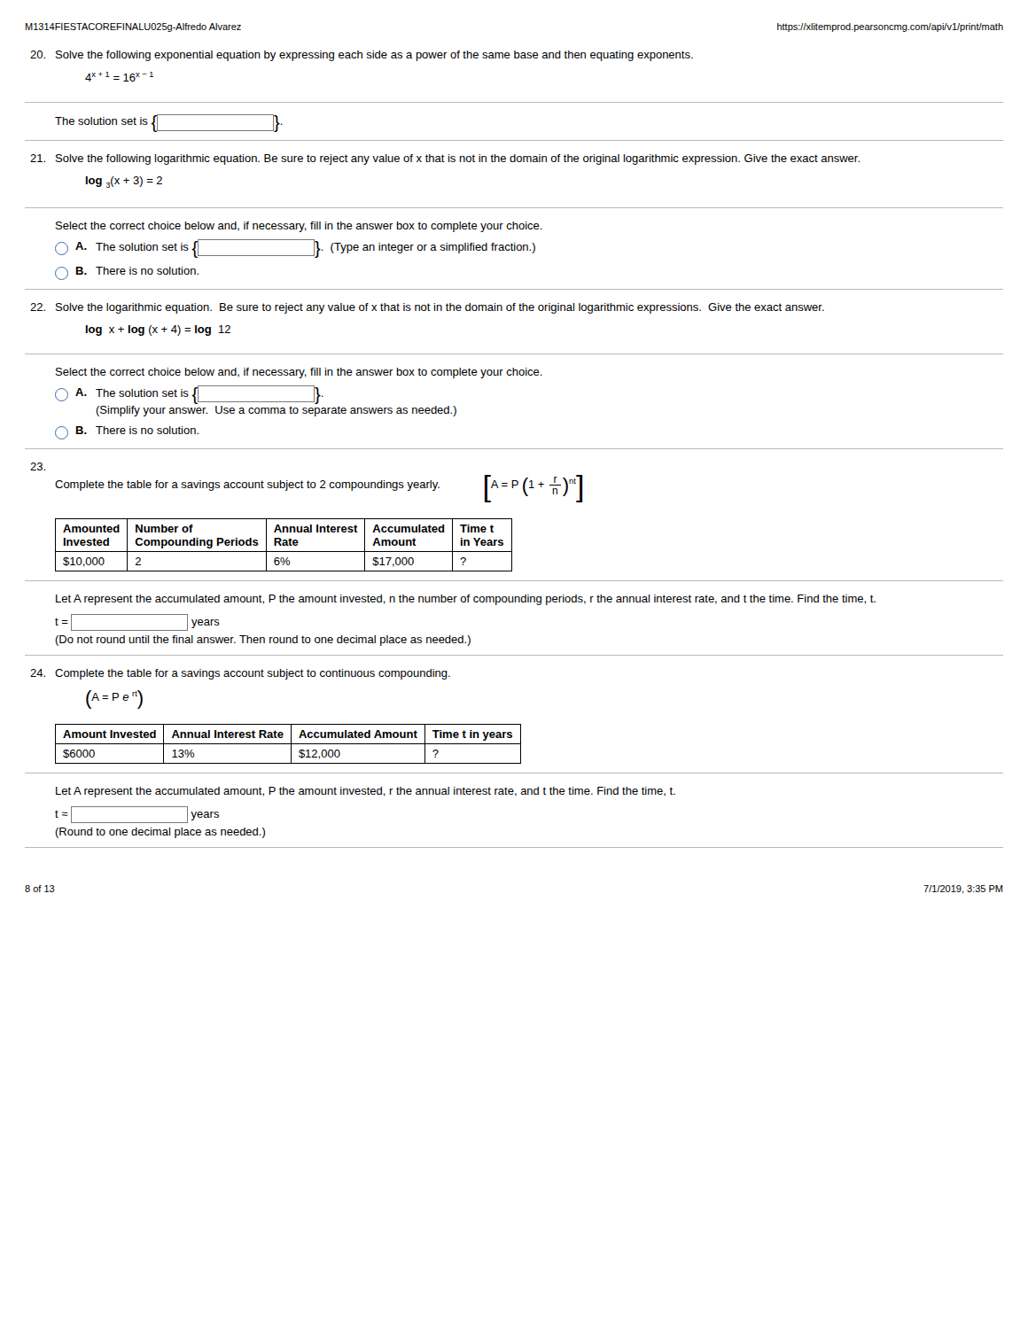M1314FIESTACOREFINALU025g-Alfredo Alvarez
https://xlitemprod.pearsoncmg.com/api/v1/print/math
20.
Solve the following exponential equation by expressing each side as a power of the same base and then equating exponents.
4x + 1 = 16x − 1
The solution set is { }.
21.
Solve the following logarithmic equation. Be sure to reject any value of x that is not in the domain of the original logarithmic expression. Give the exact answer.
log 3(x + 3) = 2
Select the correct choice below and, if necessary, fill in the answer box to complete your choice.
A.
The solution set is { }. (Type an integer or a simplified fraction.)
B.
There is no solution.
22.
Solve the logarithmic equation. Be sure to reject any value of x that is not in the domain of the original logarithmic expressions. Give the exact answer.
log x + log (x + 4) = log 12
Select the correct choice below and, if necessary, fill in the answer box to complete your choice.
A.
The solution set is { }.
(Simplify your answer. Use a comma to separate answers as needed.)
B.
There is no solution.
23.
Complete the table for a savings account subject to 2 compoundings yearly.
[A = P (1 + rn)nt]
| Amounted Invested | Number of Compounding Periods | Annual Interest Rate | Accumulated Amount | Time t in Years |
| --- | --- | --- | --- | --- |
| $10,000 | 2 | 6% | $17,000 | ? |
Let A represent the accumulated amount, P the amount invested, n the number of compounding periods, r the annual interest rate, and t the time. Find the time, t.
t = years
(Do not round until the final answer. Then round to one decimal place as needed.)
24.
Complete the table for a savings account subject to continuous compounding.
(A = P e rt)
| Amount Invested | Annual Interest Rate | Accumulated Amount | Time t in years |
| --- | --- | --- | --- |
| $6000 | 13% | $12,000 | ? |
Let A represent the accumulated amount, P the amount invested, r the annual interest rate, and t the time. Find the time, t.
t ≈ years
(Round to one decimal place as needed.)
8 of 13
7/1/2019, 3:35 PM